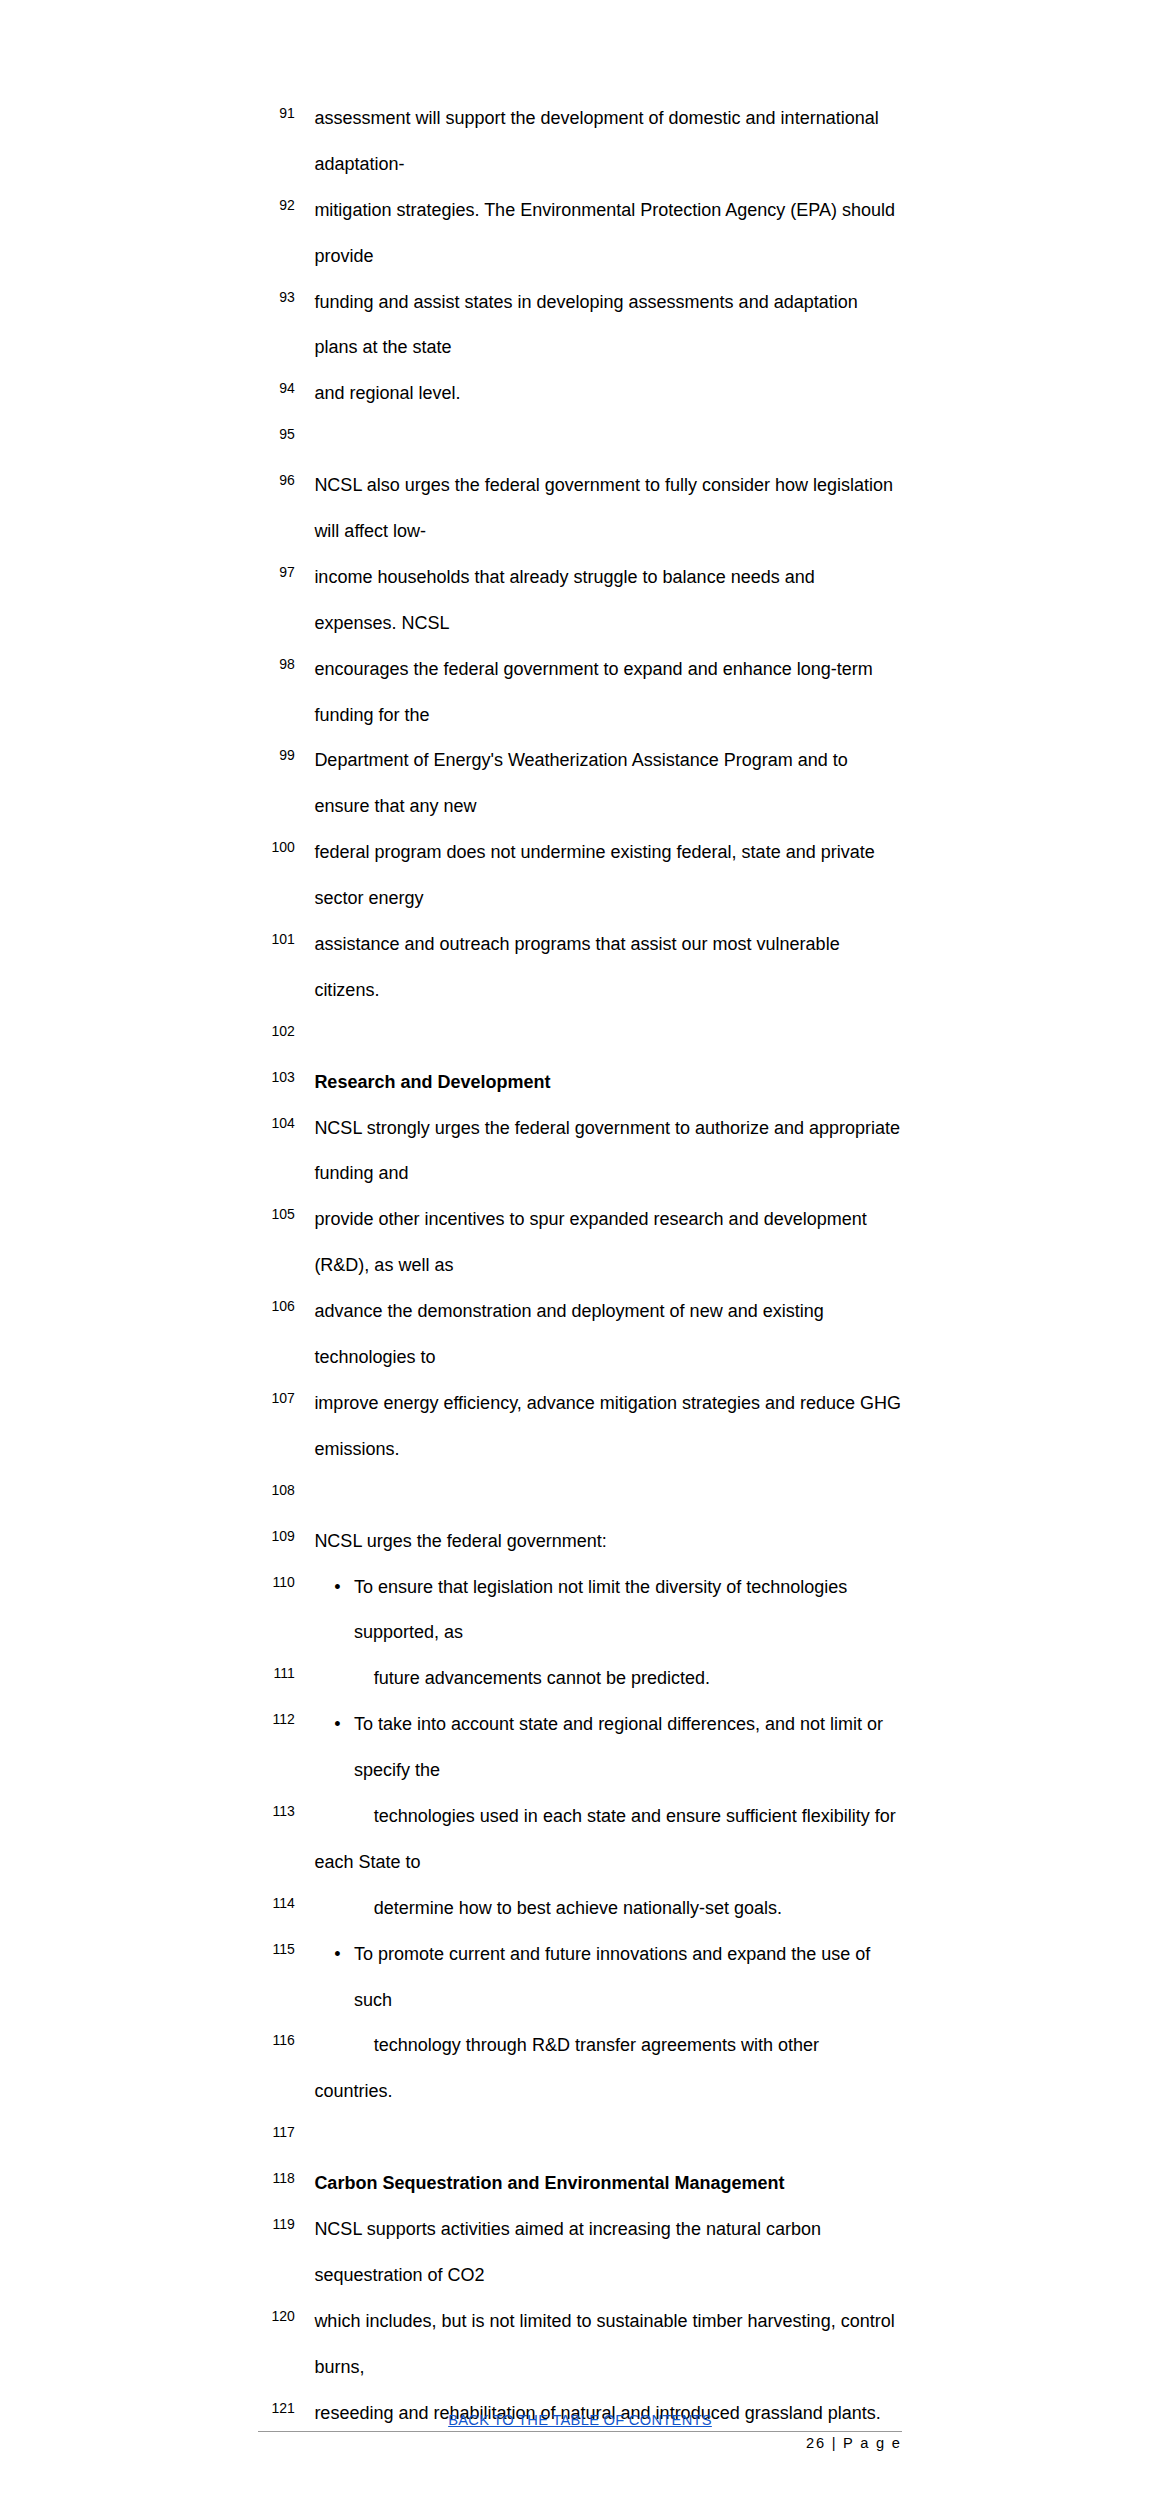91
assessment will support the development of domestic and international adaptation-
92
mitigation strategies. The Environmental Protection Agency (EPA) should provide
93
funding and assist states in developing assessments and adaptation plans at the state
94
and regional level.
95
96
NCSL also urges the federal government to fully consider how legislation will affect low-
97
income households that already struggle to balance needs and expenses. NCSL
98
encourages the federal government to expand and enhance long-term funding for the
99
Department of Energy's Weatherization Assistance Program and to ensure that any new
100
federal program does not undermine existing federal, state and private sector energy
101
assistance and outreach programs that assist our most vulnerable citizens.
102
103
Research and Development
104
NCSL strongly urges the federal government to authorize and appropriate funding and
105
provide other incentives to spur expanded research and development (R&D), as well as
106
advance the demonstration and deployment of new and existing technologies to
107
improve energy efficiency, advance mitigation strategies and reduce GHG emissions.
108
109
NCSL urges the federal government:
110
•To ensure that legislation not limit the diversity of technologies supported, as
111
future advancements cannot be predicted.
112
•To take into account state and regional differences, and not limit or specify the
113
technologies used in each state and ensure sufficient flexibility for each State to
114
determine how to best achieve nationally-set goals.
115
•To promote current and future innovations and expand the use of such
116
technology through R&D transfer agreements with other countries.
117
118
Carbon Sequestration and Environmental Management
119
NCSL supports activities aimed at increasing the natural carbon sequestration of CO2
120
which includes, but is not limited to sustainable timber harvesting, control burns,
121
reseeding and rehabilitation of natural and introduced grassland plants.
BACK TO THE TABLE OF CONTENTS
26 | P a g e